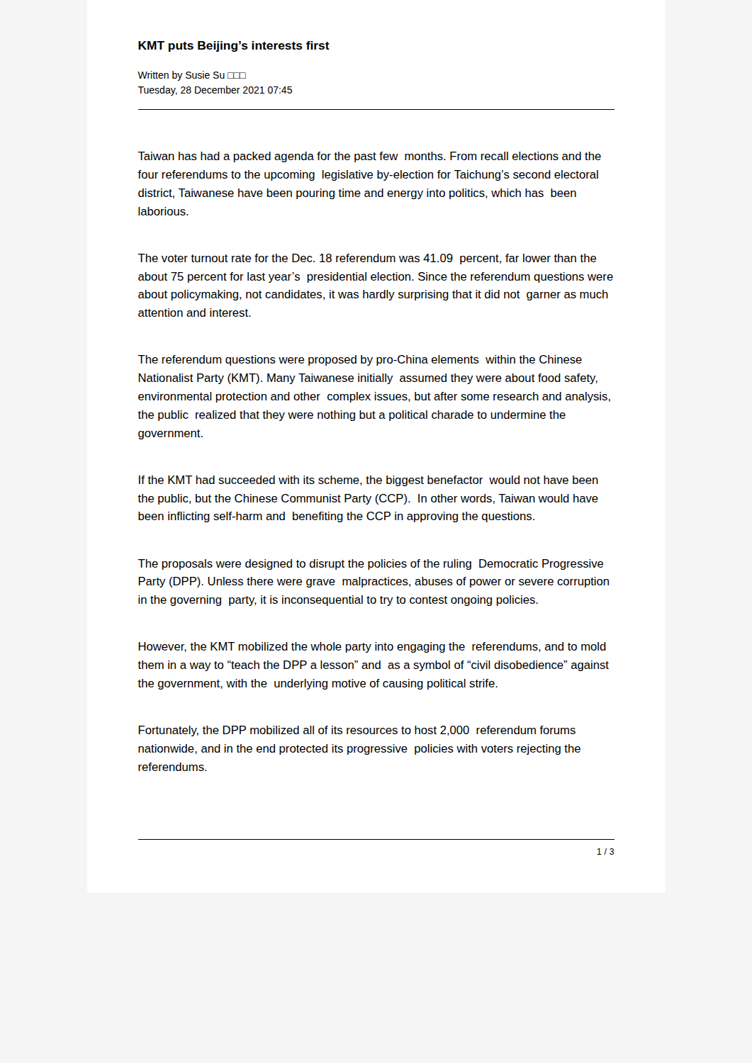KMT puts Beijing’s interests first
Written by Susie Su □□□
Tuesday, 28 December 2021 07:45
Taiwan has had a packed agenda for the past few months. From recall elections and the four referendums to the upcoming legislative by-election for Taichung’s second electoral district, Taiwanese have been pouring time and energy into politics, which has been laborious.
The voter turnout rate for the Dec. 18 referendum was 41.09 percent, far lower than the about 75 percent for last year’s presidential election. Since the referendum questions were about policymaking, not candidates, it was hardly surprising that it did not garner as much attention and interest.
The referendum questions were proposed by pro-China elements within the Chinese Nationalist Party (KMT). Many Taiwanese initially assumed they were about food safety, environmental protection and other complex issues, but after some research and analysis, the public realized that they were nothing but a political charade to undermine the government.
If the KMT had succeeded with its scheme, the biggest benefactor would not have been the public, but the Chinese Communist Party (CCP). In other words, Taiwan would have been inflicting self-harm and benefiting the CCP in approving the questions.
The proposals were designed to disrupt the policies of the ruling Democratic Progressive Party (DPP). Unless there were grave malpractices, abuses of power or severe corruption in the governing party, it is inconsequential to try to contest ongoing policies.
However, the KMT mobilized the whole party into engaging the referendums, and to mold them in a way to “teach the DPP a lesson” and as a symbol of “civil disobedience” against the government, with the underlying motive of causing political strife.
Fortunately, the DPP mobilized all of its resources to host 2,000 referendum forums nationwide, and in the end protected its progressive policies with voters rejecting the referendums.
1 / 3